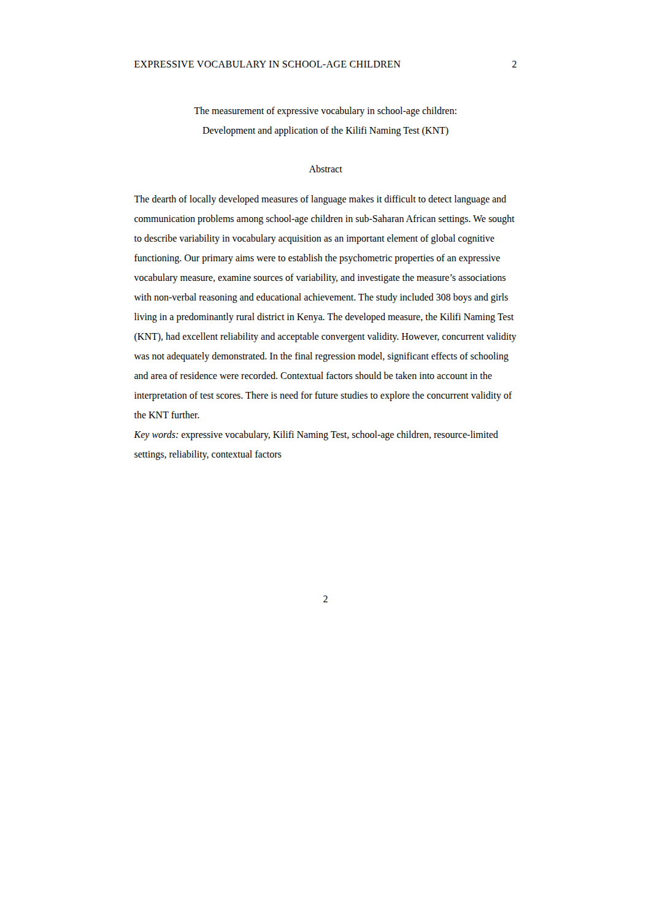Expressive vocabulary in school-age children 2
The measurement of expressive vocabulary in school-age children: Development and application of the Kilifi Naming Test (KNT)
Abstract
The dearth of locally developed measures of language makes it difficult to detect language and communication problems among school-age children in sub-Saharan African settings. We sought to describe variability in vocabulary acquisition as an important element of global cognitive functioning. Our primary aims were to establish the psychometric properties of an expressive vocabulary measure, examine sources of variability, and investigate the measure’s associations with non-verbal reasoning and educational achievement. The study included 308 boys and girls living in a predominantly rural district in Kenya. The developed measure, the Kilifi Naming Test (KNT), had excellent reliability and acceptable convergent validity. However, concurrent validity was not adequately demonstrated. In the final regression model, significant effects of schooling and area of residence were recorded. Contextual factors should be taken into account in the interpretation of test scores. There is need for future studies to explore the concurrent validity of the KNT further.
Key words: expressive vocabulary, Kilifi Naming Test, school-age children, resource-limited settings, reliability, contextual factors
2